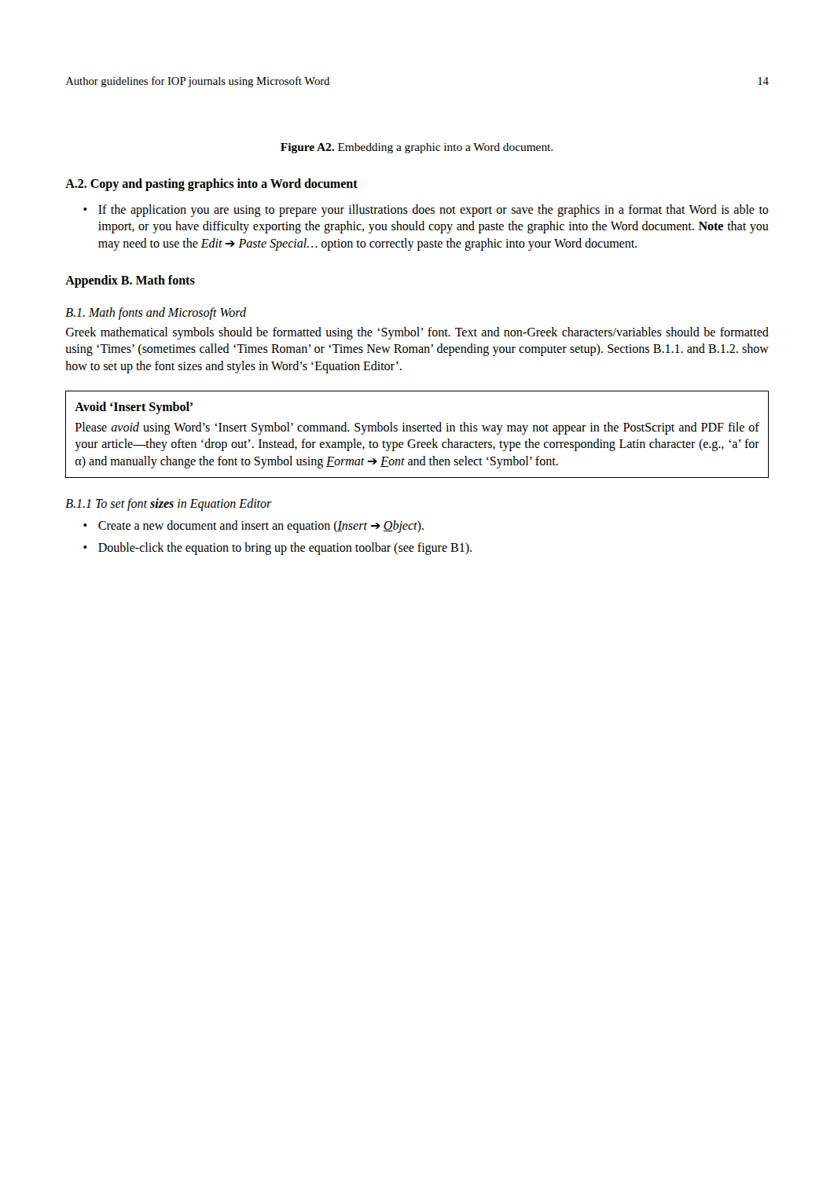Author guidelines for IOP journals using Microsoft Word 14
Figure A2. Embedding a graphic into a Word document.
A.2. Copy and pasting graphics into a Word document
If the application you are using to prepare your illustrations does not export or save the graphics in a format that Word is able to import, or you have difficulty exporting the graphic, you should copy and paste the graphic into the Word document. Note that you may need to use the Edit ➔ Paste Special… option to correctly paste the graphic into your Word document.
Appendix B. Math fonts
B.1. Math fonts and Microsoft Word
Greek mathematical symbols should be formatted using the ‘Symbol’ font. Text and non-Greek characters/variables should be formatted using ‘Times’ (sometimes called ‘Times Roman’ or ‘Times New Roman’ depending your computer setup). Sections B.1.1. and B.1.2. show how to set up the font sizes and styles in Word’s ‘Equation Editor’.
Avoid ‘Insert Symbol’
Please avoid using Word’s ‘Insert Symbol’ command. Symbols inserted in this way may not appear in the PostScript and PDF file of your article—they often ‘drop out’. Instead, for example, to type Greek characters, type the corresponding Latin character (e.g., ‘a’ for α) and manually change the font to Symbol using Format ➔ Font and then select ‘Symbol’ font.
B.1.1 To set font sizes in Equation Editor
Create a new document and insert an equation (Insert ➔ Object).
Double-click the equation to bring up the equation toolbar (see figure B1).